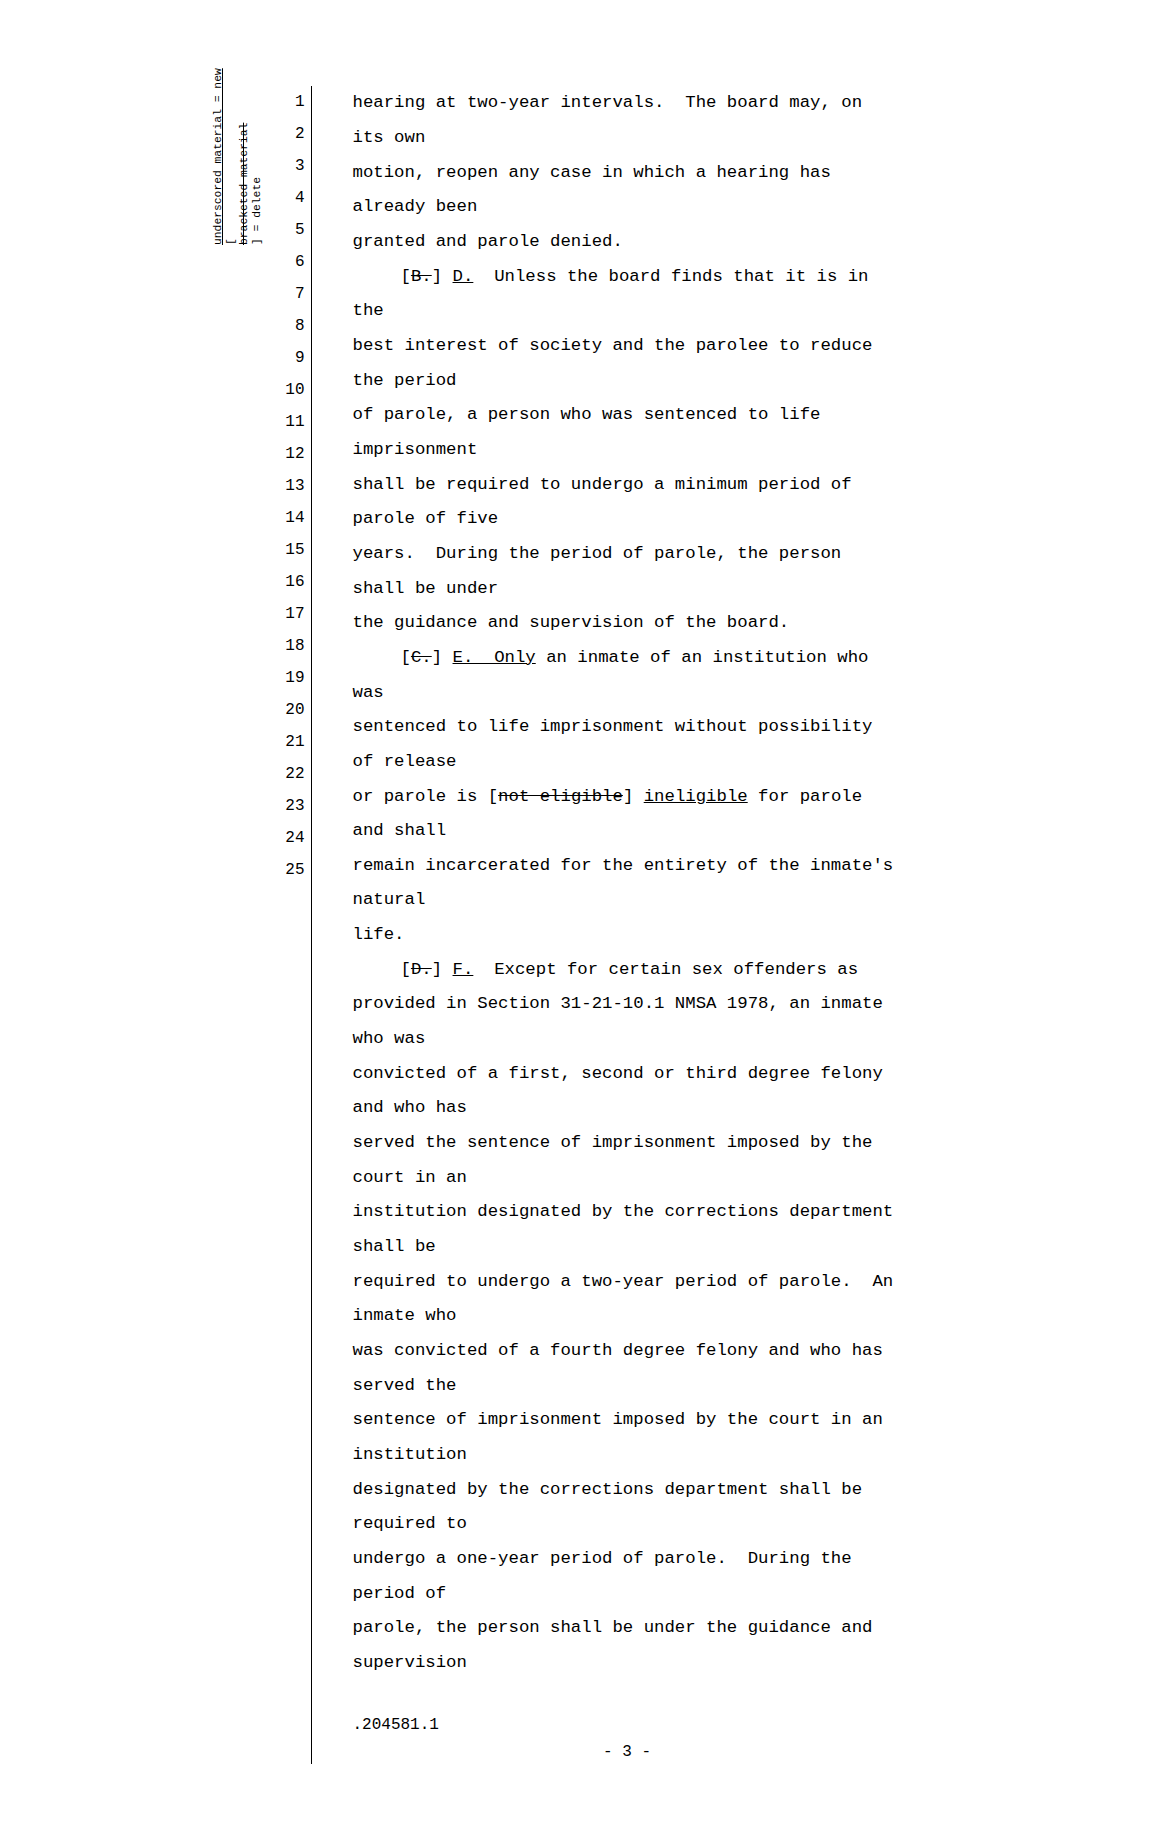underscored material = new [bracketed material] = delete
1
2
3
4
5
6
7
8
9
10
11
12
13
14
15
16
17
18
19
20
21
22
23
24
25
hearing at two-year intervals. The board may, on its own
motion, reopen any case in which a hearing has already been
granted and parole denied.
[B.] D. Unless the board finds that it is in the
best interest of society and the parolee to reduce the period
of parole, a person who was sentenced to life imprisonment
shall be required to undergo a minimum period of parole of five
years. During the period of parole, the person shall be under
the guidance and supervision of the board.
[C.] E. Only an inmate of an institution who was
sentenced to life imprisonment without possibility of release
or parole is [not eligible] ineligible for parole and shall
remain incarcerated for the entirety of the inmate's natural
life.
[D.] F. Except for certain sex offenders as
provided in Section 31-21-10.1 NMSA 1978, an inmate who was
convicted of a first, second or third degree felony and who has
served the sentence of imprisonment imposed by the court in an
institution designated by the corrections department shall be
required to undergo a two-year period of parole. An inmate who
was convicted of a fourth degree felony and who has served the
sentence of imprisonment imposed by the court in an institution
designated by the corrections department shall be required to
undergo a one-year period of parole. During the period of
parole, the person shall be under the guidance and supervision
.204581.1
- 3 -